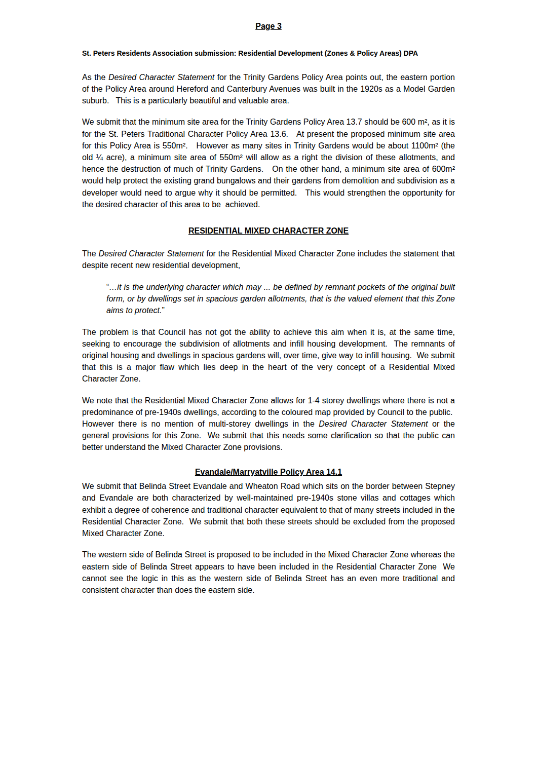Page 3
St. Peters Residents Association submission: Residential Development (Zones & Policy Areas) DPA
As the Desired Character Statement for the Trinity Gardens Policy Area points out, the eastern portion of the Policy Area around Hereford and Canterbury Avenues was built in the 1920s as a Model Garden suburb. This is a particularly beautiful and valuable area.
We submit that the minimum site area for the Trinity Gardens Policy Area 13.7 should be 600 m², as it is for the St. Peters Traditional Character Policy Area 13.6. At present the proposed minimum site area for this Policy Area is 550m². However as many sites in Trinity Gardens would be about 1100m² (the old ¼ acre), a minimum site area of 550m² will allow as a right the division of these allotments, and hence the destruction of much of Trinity Gardens. On the other hand, a minimum site area of 600m² would help protect the existing grand bungalows and their gardens from demolition and subdivision as a developer would need to argue why it should be permitted. This would strengthen the opportunity for the desired character of this area to be achieved.
RESIDENTIAL MIXED CHARACTER ZONE
The Desired Character Statement for the Residential Mixed Character Zone includes the statement that despite recent new residential development,
“…it is the underlying character which may ... be defined by remnant pockets of the original built form, or by dwellings set in spacious garden allotments, that is the valued element that this Zone aims to protect.”
The problem is that Council has not got the ability to achieve this aim when it is, at the same time, seeking to encourage the subdivision of allotments and infill housing development. The remnants of original housing and dwellings in spacious gardens will, over time, give way to infill housing. We submit that this is a major flaw which lies deep in the heart of the very concept of a Residential Mixed Character Zone.
We note that the Residential Mixed Character Zone allows for 1-4 storey dwellings where there is not a predominance of pre-1940s dwellings, according to the coloured map provided by Council to the public. However there is no mention of multi-storey dwellings in the Desired Character Statement or the general provisions for this Zone. We submit that this needs some clarification so that the public can better understand the Mixed Character Zone provisions.
Evandale/Marryatville Policy Area 14.1
We submit that Belinda Street Evandale and Wheaton Road which sits on the border between Stepney and Evandale are both characterized by well-maintained pre-1940s stone villas and cottages which exhibit a degree of coherence and traditional character equivalent to that of many streets included in the Residential Character Zone. We submit that both these streets should be excluded from the proposed Mixed Character Zone.
The western side of Belinda Street is proposed to be included in the Mixed Character Zone whereas the eastern side of Belinda Street appears to have been included in the Residential Character Zone We cannot see the logic in this as the western side of Belinda Street has an even more traditional and consistent character than does the eastern side.